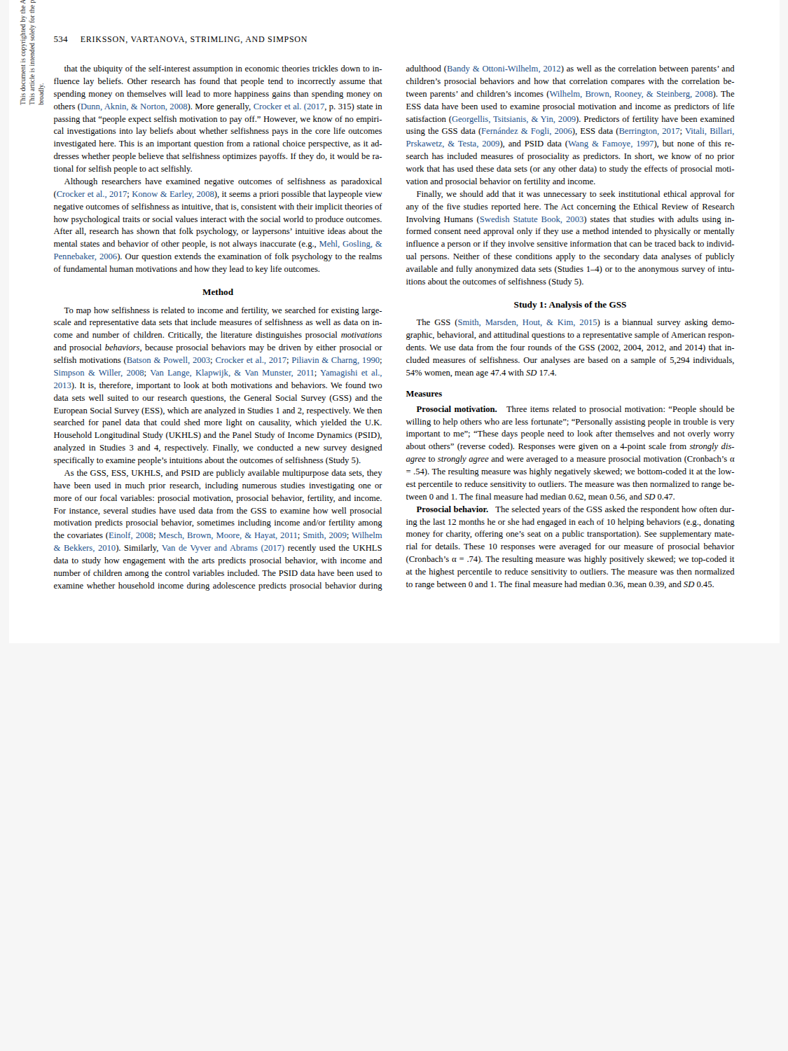534 Eriksson, Vartanova, Strimling, and Simpson
This document is copyrighted by the American Psychological Association or one of its allied publishers.
This article is intended solely for the personal use of the individual user and is not to be disseminated broadly.
that the ubiquity of the self-interest assumption in economic theories trickles down to influence lay beliefs. Other research has found that people tend to incorrectly assume that spending money on themselves will lead to more happiness gains than spending money on others (Dunn, Aknin, & Norton, 2008). More generally, Crocker et al. (2017, p. 315) state in passing that “people expect selfish motivation to pay off.” However, we know of no empirical investigations into lay beliefs about whether selfishness pays in the core life outcomes investigated here. This is an important question from a rational choice perspective, as it addresses whether people believe that selfishness optimizes payoffs. If they do, it would be rational for selfish people to act selfishly.
Although researchers have examined negative outcomes of selfishness as paradoxical (Crocker et al., 2017; Konow & Earley, 2008), it seems a priori possible that laypeople view negative outcomes of selfishness as intuitive, that is, consistent with their implicit theories of how psychological traits or social values interact with the social world to produce outcomes. After all, research has shown that folk psychology, or laypersons’ intuitive ideas about the mental states and behavior of other people, is not always inaccurate (e.g., Mehl, Gosling, & Pennebaker, 2006). Our question extends the examination of folk psychology to the realms of fundamental human motivations and how they lead to key life outcomes.
Method
To map how selfishness is related to income and fertility, we searched for existing large-scale and representative data sets that include measures of selfishness as well as data on income and number of children. Critically, the literature distinguishes prosocial motivations and prosocial behaviors, because prosocial behaviors may be driven by either prosocial or selfish motivations (Batson & Powell, 2003; Crocker et al., 2017; Piliavin & Charng, 1990; Simpson & Willer, 2008; Van Lange, Klapwijk, & Van Munster, 2011; Yamagishi et al., 2013). It is, therefore, important to look at both motivations and behaviors. We found two data sets well suited to our research questions, the General Social Survey (GSS) and the European Social Survey (ESS), which are analyzed in Studies 1 and 2, respectively. We then searched for panel data that could shed more light on causality, which yielded the U.K. Household Longitudinal Study (UKHLS) and the Panel Study of Income Dynamics (PSID), analyzed in Studies 3 and 4, respectively. Finally, we conducted a new survey designed specifically to examine people’s intuitions about the outcomes of selfishness (Study 5).
As the GSS, ESS, UKHLS, and PSID are publicly available multipurpose data sets, they have been used in much prior research, including numerous studies investigating one or more of our focal variables: prosocial motivation, prosocial behavior, fertility, and income. For instance, several studies have used data from the GSS to examine how well prosocial motivation predicts prosocial behavior, sometimes including income and/or fertility among the covariates (Einolf, 2008; Mesch, Brown, Moore, & Hayat, 2011; Smith, 2009; Wilhelm & Bekkers, 2010). Similarly, Van de Vyver and Abrams (2017) recently used the UKHLS data to study how engagement with the arts predicts prosocial behavior, with income and number of children among the control variables included. The PSID data have been used to examine whether household income during adolescence predicts prosocial behavior during adulthood (Bandy & Ottoni-Wilhelm, 2012) as well as the correlation between parents’ and children’s prosocial behaviors and how that correlation compares with the correlation between parents’ and children’s incomes (Wilhelm, Brown, Rooney, & Steinberg, 2008). The ESS data have been used to examine prosocial motivation and income as predictors of life satisfaction (Georgellis, Tsitsianis, & Yin, 2009). Predictors of fertility have been examined using the GSS data (Fernández & Fogli, 2006), ESS data (Berrington, 2017; Vitali, Billari, Prskawetz, & Testa, 2009), and PSID data (Wang & Famoye, 1997), but none of this research has included measures of prosociality as predictors. In short, we know of no prior work that has used these data sets (or any other data) to study the effects of prosocial motivation and prosocial behavior on fertility and income.
Finally, we should add that it was unnecessary to seek institutional ethical approval for any of the five studies reported here. The Act concerning the Ethical Review of Research Involving Humans (Swedish Statute Book, 2003) states that studies with adults using informed consent need approval only if they use a method intended to physically or mentally influence a person or if they involve sensitive information that can be traced back to individual persons. Neither of these conditions apply to the secondary data analyses of publicly available and fully anonymized data sets (Studies 1–4) or to the anonymous survey of intuitions about the outcomes of selfishness (Study 5).
Study 1: Analysis of the GSS
The GSS (Smith, Marsden, Hout, & Kim, 2015) is a biannual survey asking demographic, behavioral, and attitudinal questions to a representative sample of American respondents. We use data from the four rounds of the GSS (2002, 2004, 2012, and 2014) that included measures of selfishness. Our analyses are based on a sample of 5,294 individuals, 54% women, mean age 47.4 with SD 17.4.
Measures
Prosocial motivation. Three items related to prosocial motivation: “People should be willing to help others who are less fortunate”; “Personally assisting people in trouble is very important to me”; “These days people need to look after themselves and not overly worry about others” (reverse coded). Responses were given on a 4-point scale from strongly disagree to strongly agree and were averaged to a measure prosocial motivation (Cronbach’s α = .54). The resulting measure was highly negatively skewed; we bottom-coded it at the lowest percentile to reduce sensitivity to outliers. The measure was then normalized to range between 0 and 1. The final measure had median 0.62, mean 0.56, and SD 0.47.
Prosocial behavior. The selected years of the GSS asked the respondent how often during the last 12 months he or she had engaged in each of 10 helping behaviors (e.g., donating money for charity, offering one’s seat on a public transportation). See supplementary material for details. These 10 responses were averaged for our measure of prosocial behavior (Cronbach’s α = .74). The resulting measure was highly positively skewed; we top-coded it at the highest percentile to reduce sensitivity to outliers. The measure was then normalized to range between 0 and 1. The final measure had median 0.36, mean 0.39, and SD 0.45.